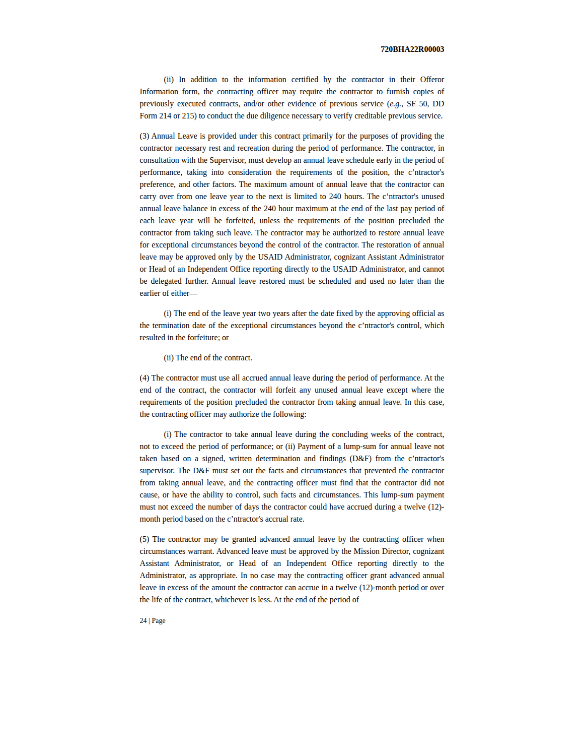720BHA22R00003
(ii) In addition to the information certified by the contractor in their Offeror Information form, the contracting officer may require the contractor to furnish copies of previously executed contracts, and/or other evidence of previous service (e.g., SF 50, DD Form 214 or 215) to conduct the due diligence necessary to verify creditable previous service.
(3) Annual Leave is provided under this contract primarily for the purposes of providing the contractor necessary rest and recreation during the period of performance. The contractor, in consultation with the Supervisor, must develop an annual leave schedule early in the period of performance, taking into consideration the requirements of the position, the c’ntractor's preference, and other factors. The maximum amount of annual leave that the contractor can carry over from one leave year to the next is limited to 240 hours. The c’ntractor's unused annual leave balance in excess of the 240 hour maximum at the end of the last pay period of each leave year will be forfeited, unless the requirements of the position precluded the contractor from taking such leave. The contractor may be authorized to restore annual leave for exceptional circumstances beyond the control of the contractor. The restoration of annual leave may be approved only by the USAID Administrator, cognizant Assistant Administrator or Head of an Independent Office reporting directly to the USAID Administrator, and cannot be delegated further. Annual leave restored must be scheduled and used no later than the earlier of either—
(i) The end of the leave year two years after the date fixed by the approving official as the termination date of the exceptional circumstances beyond the c’ntractor's control, which resulted in the forfeiture; or
(ii) The end of the contract.
(4) The contractor must use all accrued annual leave during the period of performance. At the end of the contract, the contractor will forfeit any unused annual leave except where the requirements of the position precluded the contractor from taking annual leave. In this case, the contracting officer may authorize the following:
(i) The contractor to take annual leave during the concluding weeks of the contract, not to exceed the period of performance; or (ii) Payment of a lump-sum for annual leave not taken based on a signed, written determination and findings (D&F) from the c’ntractor's supervisor. The D&F must set out the facts and circumstances that prevented the contractor from taking annual leave, and the contracting officer must find that the contractor did not cause, or have the ability to control, such facts and circumstances. This lump-sum payment must not exceed the number of days the contractor could have accrued during a twelve (12)-month period based on the c’ntractor's accrual rate.
(5) The contractor may be granted advanced annual leave by the contracting officer when circumstances warrant. Advanced leave must be approved by the Mission Director, cognizant Assistant Administrator, or Head of an Independent Office reporting directly to the Administrator, as appropriate. In no case may the contracting officer grant advanced annual leave in excess of the amount the contractor can accrue in a twelve (12)-month period or over the life of the contract, whichever is less. At the end of the period of
24 | Page